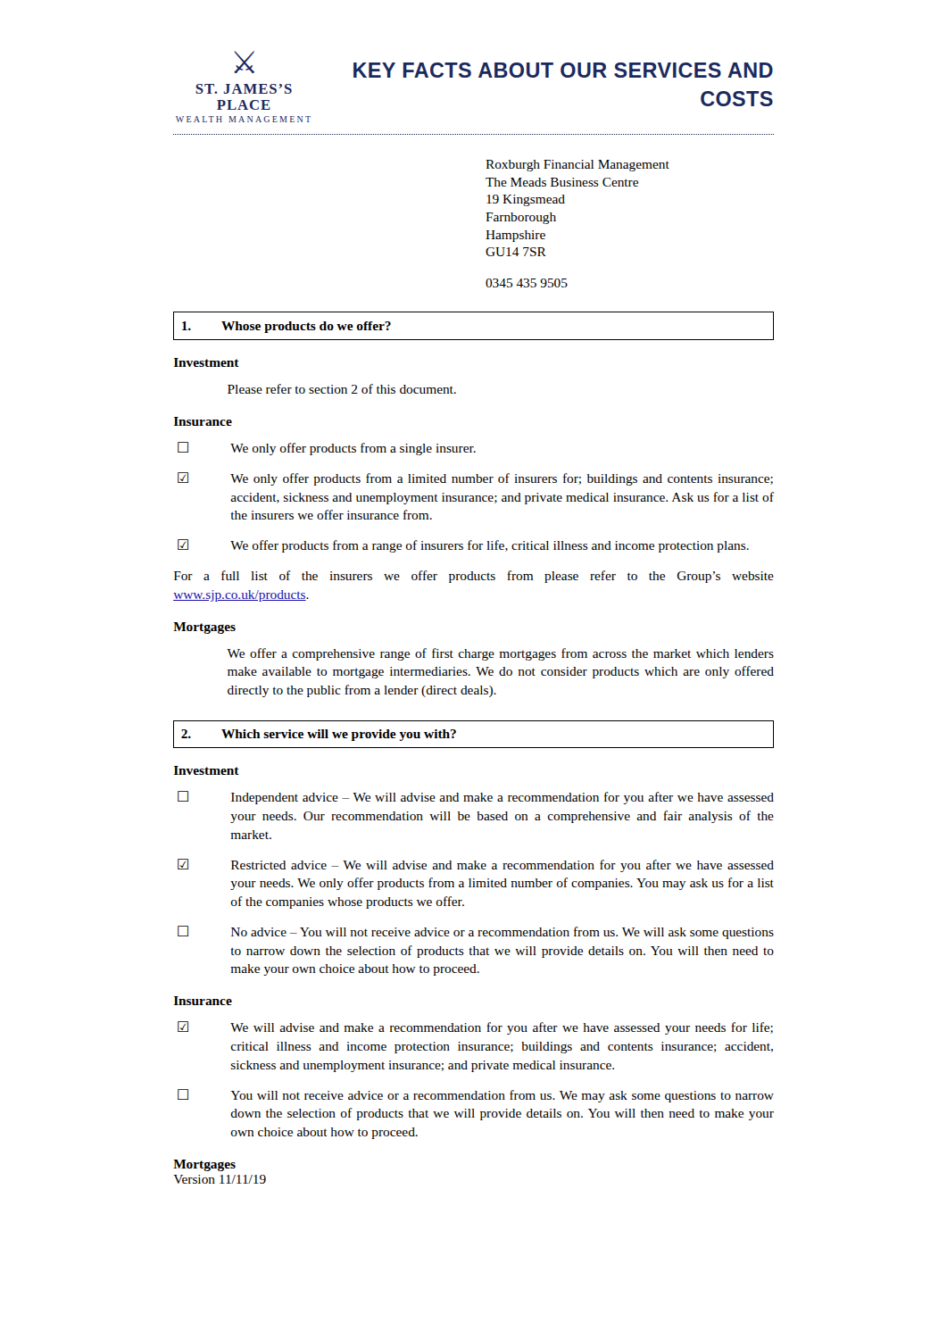⚔
ST. JAMES’S PLACE
WEALTH MANAGEMENT
Key facts about our services and costs
Roxburgh Financial Management
The Meads Business Centre
19 Kingsmead
Farnborough
Hampshire
GU14 7SR
0345 435 9505
1. Whose products do we offer?
Investment
Please refer to section 2 of this document.
Insurance
☐
We only offer products from a single insurer.
☑
We only offer products from a limited number of insurers for; buildings and contents insurance; accident, sickness and unemployment insurance; and private medical insurance. Ask us for a list of the insurers we offer insurance from.
☑
We offer products from a range of insurers for life, critical illness and income protection plans.
For a full list of the insurers we offer products from please refer to the Group’s website www.sjp.co.uk/products.
Mortgages
We offer a comprehensive range of first charge mortgages from across the market which lenders make available to mortgage intermediaries. We do not consider products which are only offered directly to the public from a lender (direct deals).
2. Which service will we provide you with?
Investment
☐
Independent advice – We will advise and make a recommendation for you after we have assessed your needs. Our recommendation will be based on a comprehensive and fair analysis of the market.
☑
Restricted advice – We will advise and make a recommendation for you after we have assessed your needs. We only offer products from a limited number of companies. You may ask us for a list of the companies whose products we offer.
☐
No advice – You will not receive advice or a recommendation from us. We will ask some questions to narrow down the selection of products that we will provide details on. You will then need to make your own choice about how to proceed.
Insurance
☑
We will advise and make a recommendation for you after we have assessed your needs for life; critical illness and income protection insurance; buildings and contents insurance; accident, sickness and unemployment insurance; and private medical insurance.
☐
You will not receive advice or a recommendation from us. We may ask some questions to narrow down the selection of products that we will provide details on. You will then need to make your own choice about how to proceed.
Mortgages
Version 11/11/19